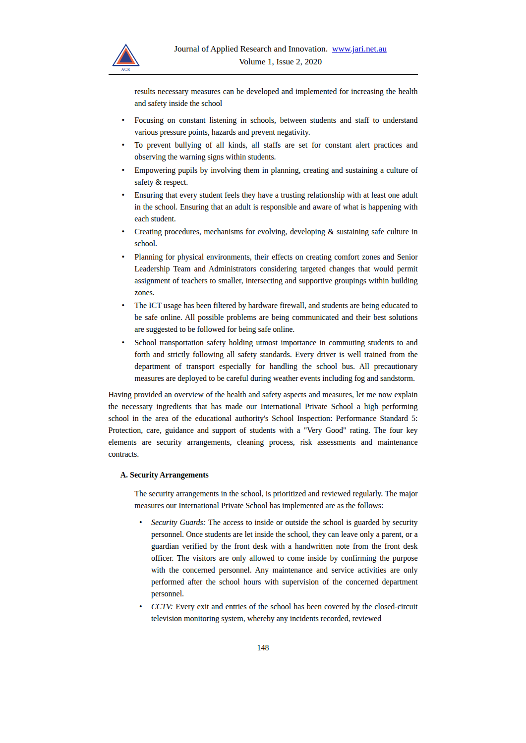ACR
Journal of Applied Research and Innovation. www.jari.net.au
Volume 1, Issue 2, 2020
results necessary measures can be developed and implemented for increasing the health and safety inside the school
Focusing on constant listening in schools, between students and staff to understand various pressure points, hazards and prevent negativity.
To prevent bullying of all kinds, all staffs are set for constant alert practices and observing the warning signs within students.
Empowering pupils by involving them in planning, creating and sustaining a culture of safety & respect.
Ensuring that every student feels they have a trusting relationship with at least one adult in the school. Ensuring that an adult is responsible and aware of what is happening with each student.
Creating procedures, mechanisms for evolving, developing & sustaining safe culture in school.
Planning for physical environments, their effects on creating comfort zones and Senior Leadership Team and Administrators considering targeted changes that would permit assignment of teachers to smaller, intersecting and supportive groupings within building zones.
The ICT usage has been filtered by hardware firewall, and students are being educated to be safe online. All possible problems are being communicated and their best solutions are suggested to be followed for being safe online.
School transportation safety holding utmost importance in commuting students to and forth and strictly following all safety standards. Every driver is well trained from the department of transport especially for handling the school bus. All precautionary measures are deployed to be careful during weather events including fog and sandstorm.
Having provided an overview of the health and safety aspects and measures, let me now explain the necessary ingredients that has made our International Private School a high performing school in the area of the educational authority's School Inspection: Performance Standard 5: Protection, care, guidance and support of students with a "Very Good" rating. The four key elements are security arrangements, cleaning process, risk assessments and maintenance contracts.
A. Security Arrangements
The security arrangements in the school, is prioritized and reviewed regularly. The major measures our International Private School has implemented are as the follows:
Security Guards: The access to inside or outside the school is guarded by security personnel. Once students are let inside the school, they can leave only a parent, or a guardian verified by the front desk with a handwritten note from the front desk officer. The visitors are only allowed to come inside by confirming the purpose with the concerned personnel. Any maintenance and service activities are only performed after the school hours with supervision of the concerned department personnel.
CCTV: Every exit and entries of the school has been covered by the closed-circuit television monitoring system, whereby any incidents recorded, reviewed
148